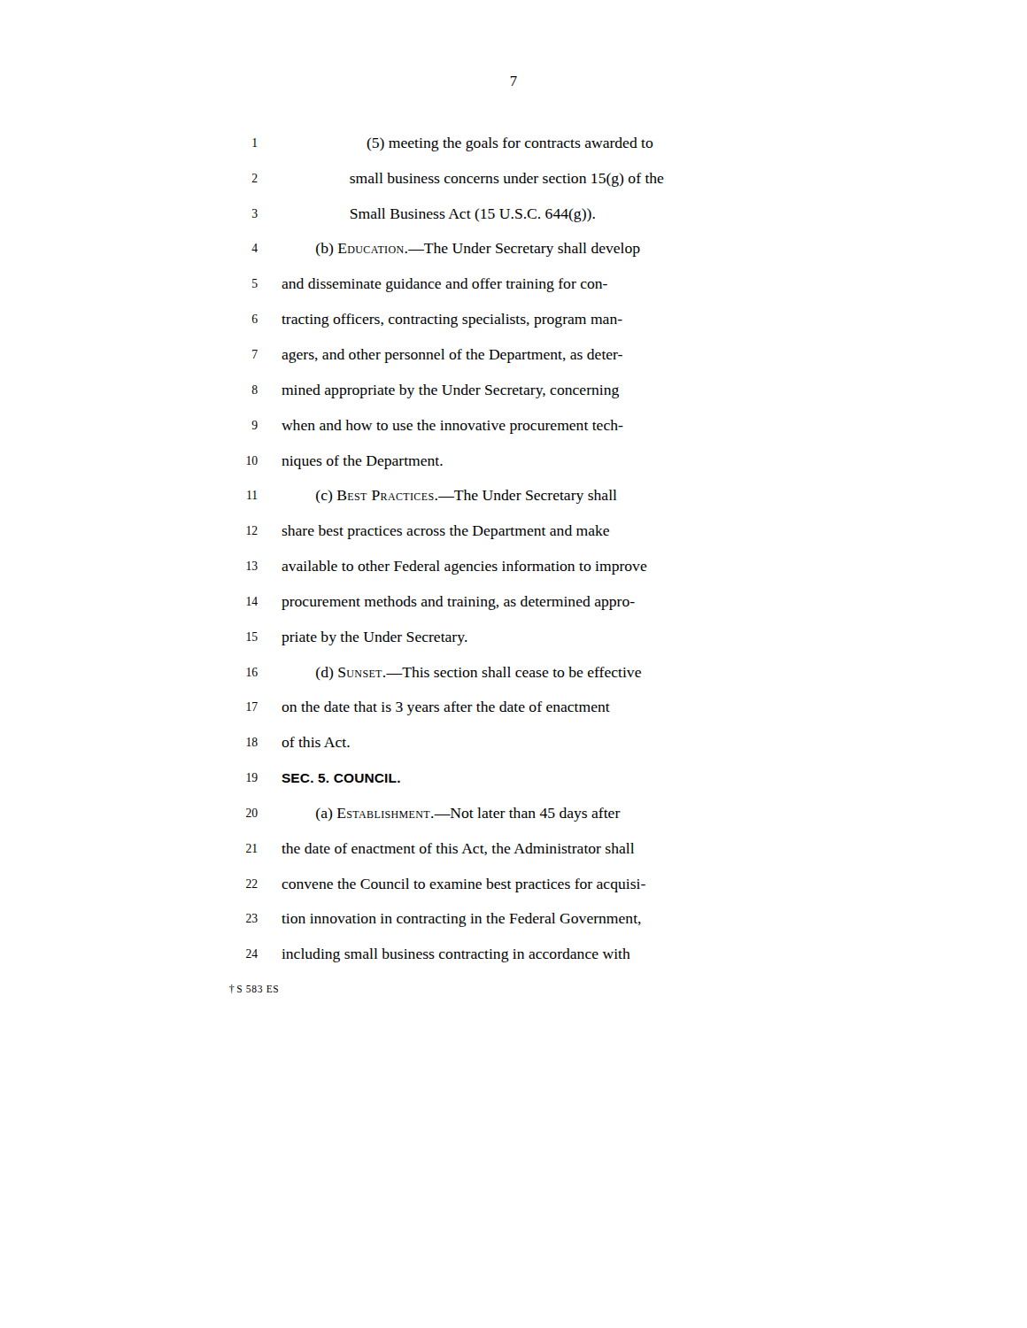7
(5) meeting the goals for contracts awarded to
small business concerns under section 15(g) of the
Small Business Act (15 U.S.C. 644(g)).
(b) Education.—The Under Secretary shall develop
and disseminate guidance and offer training for con-
tracting officers, contracting specialists, program man-
agers, and other personnel of the Department, as deter-
mined appropriate by the Under Secretary, concerning
when and how to use the innovative procurement tech-
niques of the Department.
(c) Best Practices.—The Under Secretary shall
share best practices across the Department and make
available to other Federal agencies information to improve
procurement methods and training, as determined appro-
priate by the Under Secretary.
(d) Sunset.—This section shall cease to be effective
on the date that is 3 years after the date of enactment
of this Act.
SEC. 5. COUNCIL.
(a) Establishment.—Not later than 45 days after
the date of enactment of this Act, the Administrator shall
convene the Council to examine best practices for acquisi-
tion innovation in contracting in the Federal Government,
including small business contracting in accordance with
†S 583 ES